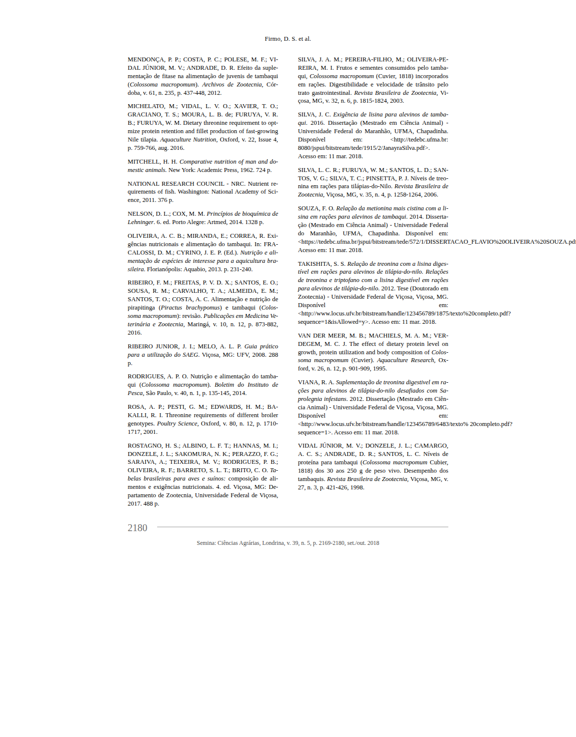Firmo, D. S. et al.
MENDONÇA, P. P.; COSTA, P. C.; POLESE, M. F.; VIDAL JÚNIOR, M. V.; ANDRADE, D. R. Efeito da suplementação de fitase na alimentação de juvenis de tambaqui (Colossoma macropomum). Archivos de Zootecnia, Córdoba, v. 61, n. 235, p. 437-448, 2012.
MICHELATO, M.; VIDAL, L. V. O.; XAVIER, T. O.; GRACIANO, T. S.; MOURA, L. B. de; FURUYA, V. R. B.; FURUYA, W. M. Dietary threonine requirement to optmize protein retention and fillet production of fast-growing Nile tilapia. Aquaculture Nutrition, Oxford, v. 22, Issue 4, p. 759-766, aug. 2016.
MITCHELL, H. H. Comparative nutrition of man and domestic animals. New York: Academic Press, 1962. 724 p.
NATIONAL RESEARCH COUNCIL - NRC. Nutrient requirements of fish. Washington: National Academy of Science, 2011. 376 p.
NELSON, D. L.; COX, M. M. Princípios de bioquímica de Lehninger. 6. ed. Porto Alegre: Artmed, 2014. 1328 p.
OLIVEIRA, A. C. B.; MIRANDA, E.; CORREA, R. Exigências nutricionais e alimentação do tambaqui. In: FRACALOSSI, D. M.; CYRINO, J. E. P. (Ed.). Nutrição e alimentação de espécies de interesse para a aquicultura brasileira. Florianópolis: Aquabio, 2013. p. 231-240.
RIBEIRO, F. M.; FREITAS, P. V. D. X.; SANTOS, E. O.; SOUSA, R. M.; CARVALHO, T. A.; ALMEIDA, E. M.; SANTOS, T. O.; COSTA, A. C. Alimentação e nutrição de pirapitinga (Piractus brachypomus) e tambaqui (Colossoma macropomum): revisão. Publicações em Medicina Veterinária e Zootecnia, Maringá, v. 10, n. 12, p. 873-882, 2016.
RIBEIRO JUNIOR, J. I.; MELO, A. L. P. Guia prático para a utilização do SAEG. Viçosa, MG: UFV, 2008. 288 p.
RODRIGUES, A. P. O. Nutrição e alimentação do tambaqui (Colossoma macropomum). Boletim do Instituto de Pesca, São Paulo, v. 40, n. 1, p. 135-145, 2014.
ROSA, A. P.; PESTI, G. M.; EDWARDS, H. M.; BAKALLI, R. I. Threonine requirements of different broiler genotypes. Poultry Science, Oxford, v. 80, n. 12, p. 1710-1717, 2001.
ROSTAGNO, H. S.; ALBINO, L. F. T.; HANNAS, M. I.; DONZELE, J. L.; SAKOMURA, N. K.; PERAZZO, F. G.; SARAIVA, A.; TEIXEIRA, M. V.; RODRIGUES, P. B.; OLIVEIRA, R. F.; BARRETO, S. L. T.; BRITO, C. O. Tabelas brasileiras para aves e suínos: composição de alimentos e exigências nutricionais. 4. ed. Viçosa, MG: Departamento de Zootecnia, Universidade Federal de Viçosa, 2017. 488 p.
SILVA, J. A. M.; PEREIRA-FILHO, M.; OLIVEIRA-PEREIRA, M. I. Frutos e sementes consumidos pelo tambaqui, Colossoma macropomum (Cuvier, 1818) incorporados em rações. Digestibilidade e velocidade de trânsito pelo trato gastrointestinal. Revista Brasileira de Zootecnia, Viçosa, MG, v. 32, n. 6, p. 1815-1824, 2003.
SILVA, J. C. Exigência de lisina para alevinos de tambaqui. 2016. Dissertação (Mestrado em Ciência Animal) - Universidade Federal do Maranhão, UFMA, Chapadinha. Disponível em: <http://tedebc.ufma.br: 8080/jspui/bitstream/tede/1915/2/JanayraSilva.pdf>. Acesso em: 11 mar. 2018.
SILVA, L. C. R.; FURUYA, W. M.; SANTOS, L. D.; SANTOS, V. G.; SILVA, T. C.; PINSETTA, P. J. Níveis de treonina em rações para tilápias-do-Nilo. Revista Brasileira de Zootecnia, Viçosa, MG, v. 35, n. 4, p. 1258-1264, 2006.
SOUZA, F. O. Relação da metionina mais cistina com a lisina em rações para alevinos de tambaqui. 2014. Dissertação (Mestrado em Ciência Animal) - Universidade Federal do Maranhão, UFMA, Chapadinha. Disponível em: <https://tedebc.ufma.br/jspui/bitstream/tede/572/1/DISSERTACAO_FLAVIO%20OLIVEIRA%20SOUZA.pdf>. Acesso em: 11 mar. 2018.
TAKISHITA, S. S. Relação de treonina com a lisina digestível em rações para alevinos de tilápia-do-nilo. Relações de treonina e triptofano com a lisina digestível em rações para alevinos de tilápia-do-nilo. 2012. Tese (Doutorado em Zootecnia) - Universidade Federal de Viçosa, Viçosa, MG. Disponível em: <http://www.locus.ufv.br/bitstream/handle/123456789/1875/texto%20completo.pdf?sequence=1&isAllowed=y>. Acesso em: 11 mar. 2018.
VAN DER MEER, M. B.; MACHIELS, M. A. M.; VERDEGEM, M. C. J. The effect of dietary protein level on growth, protein utilization and body composition of Colossoma macropomum (Cuvier). Aquaculture Research, Oxford, v. 26, n. 12, p. 901-909, 1995.
VIANA, R. A. Suplementação de treonina digestivel em rações para alevinos de tilápia-do-nilo desafiados com Saprolegnia infestans. 2012. Dissertação (Mestrado em Ciência Animal) - Universidade Federal de Viçosa, Viçosa, MG. Disponível em: <http://www.locus.ufv.br/bitstream/handle/123456789/6483/texto% 20completo.pdf?sequence=1>. Acesso em: 11 mar. 2018.
VIDAL JÚNIOR, M. V.; DONZELE, J. L.; CAMARGO, A. C. S.; ANDRADE, D. R.; SANTOS, L. C. Níveis de proteína para tambaqui (Colossoma macropomum Cubier, 1818) dos 30 aos 250 g de peso vivo. Desempenho dos tambaquis. Revista Brasileira de Zootecnia, Viçosa, MG, v. 27, n. 3, p. 421-426, 1998.
2180
Semina: Ciências Agrárias, Londrina, v. 39, n. 5, p. 2169-2180, set./out. 2018